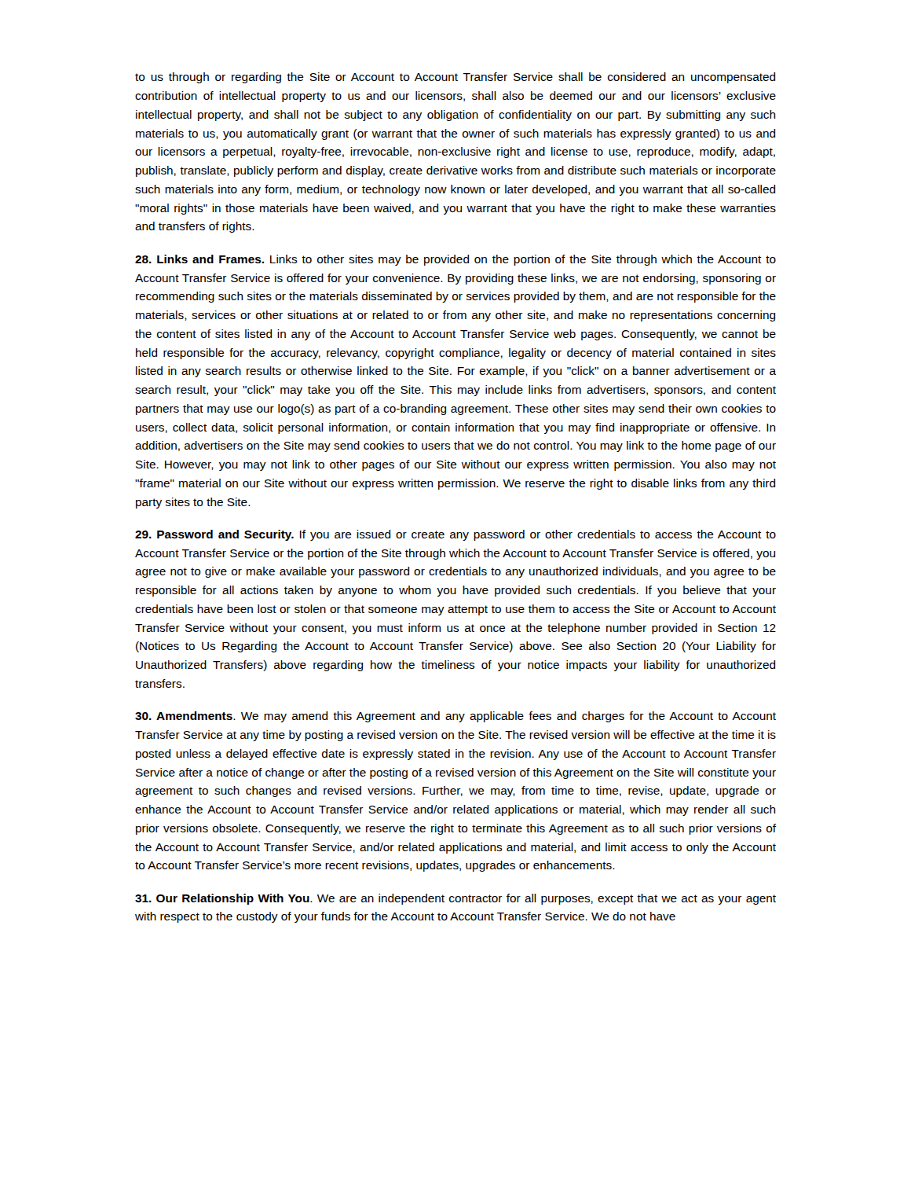to us through or regarding the Site or Account to Account Transfer Service shall be considered an uncompensated contribution of intellectual property to us and our licensors, shall also be deemed our and our licensors’ exclusive intellectual property, and shall not be subject to any obligation of confidentiality on our part. By submitting any such materials to us, you automatically grant (or warrant that the owner of such materials has expressly granted) to us and our licensors a perpetual, royalty-free, irrevocable, non-exclusive right and license to use, reproduce, modify, adapt, publish, translate, publicly perform and display, create derivative works from and distribute such materials or incorporate such materials into any form, medium, or technology now known or later developed, and you warrant that all so-called "moral rights" in those materials have been waived, and you warrant that you have the right to make these warranties and transfers of rights.
28. Links and Frames. Links to other sites may be provided on the portion of the Site through which the Account to Account Transfer Service is offered for your convenience. By providing these links, we are not endorsing, sponsoring or recommending such sites or the materials disseminated by or services provided by them, and are not responsible for the materials, services or other situations at or related to or from any other site, and make no representations concerning the content of sites listed in any of the Account to Account Transfer Service web pages. Consequently, we cannot be held responsible for the accuracy, relevancy, copyright compliance, legality or decency of material contained in sites listed in any search results or otherwise linked to the Site. For example, if you "click" on a banner advertisement or a search result, your "click" may take you off the Site. This may include links from advertisers, sponsors, and content partners that may use our logo(s) as part of a co-branding agreement. These other sites may send their own cookies to users, collect data, solicit personal information, or contain information that you may find inappropriate or offensive. In addition, advertisers on the Site may send cookies to users that we do not control. You may link to the home page of our Site. However, you may not link to other pages of our Site without our express written permission. You also may not "frame" material on our Site without our express written permission. We reserve the right to disable links from any third party sites to the Site.
29. Password and Security. If you are issued or create any password or other credentials to access the Account to Account Transfer Service or the portion of the Site through which the Account to Account Transfer Service is offered, you agree not to give or make available your password or credentials to any unauthorized individuals, and you agree to be responsible for all actions taken by anyone to whom you have provided such credentials. If you believe that your credentials have been lost or stolen or that someone may attempt to use them to access the Site or Account to Account Transfer Service without your consent, you must inform us at once at the telephone number provided in Section 12 (Notices to Us Regarding the Account to Account Transfer Service) above. See also Section 20 (Your Liability for Unauthorized Transfers) above regarding how the timeliness of your notice impacts your liability for unauthorized transfers.
30. Amendments. We may amend this Agreement and any applicable fees and charges for the Account to Account Transfer Service at any time by posting a revised version on the Site. The revised version will be effective at the time it is posted unless a delayed effective date is expressly stated in the revision. Any use of the Account to Account Transfer Service after a notice of change or after the posting of a revised version of this Agreement on the Site will constitute your agreement to such changes and revised versions. Further, we may, from time to time, revise, update, upgrade or enhance the Account to Account Transfer Service and/or related applications or material, which may render all such prior versions obsolete. Consequently, we reserve the right to terminate this Agreement as to all such prior versions of the Account to Account Transfer Service, and/or related applications and material, and limit access to only the Account to Account Transfer Service’s more recent revisions, updates, upgrades or enhancements.
31. Our Relationship With You. We are an independent contractor for all purposes, except that we act as your agent with respect to the custody of your funds for the Account to Account Transfer Service. We do not have